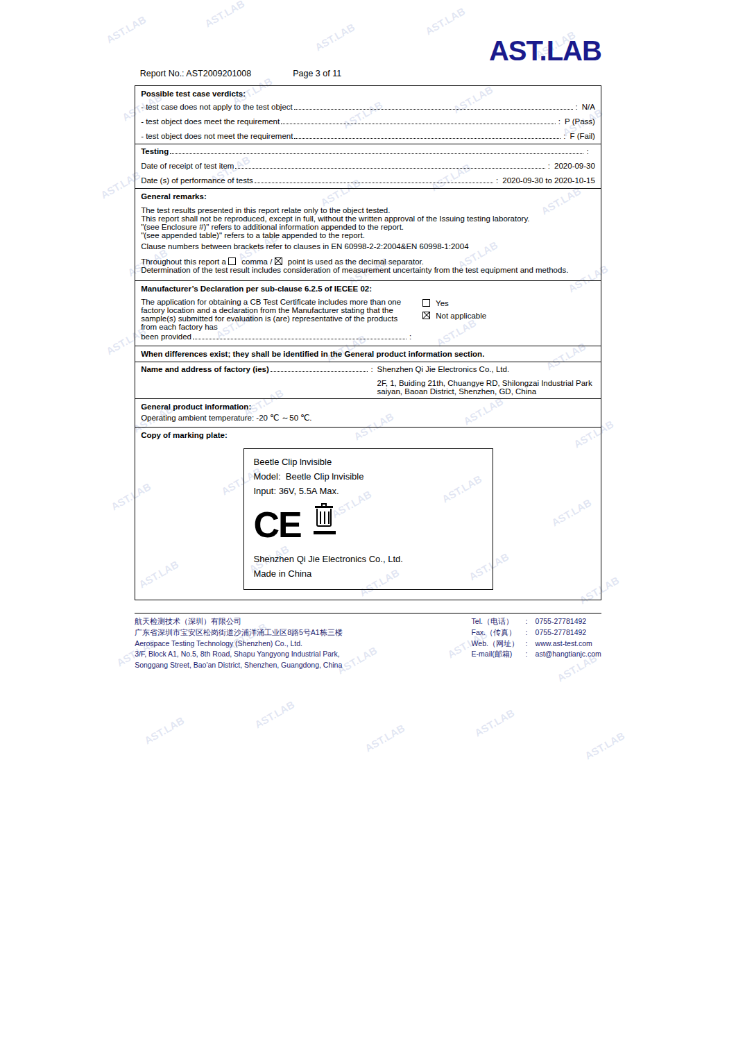AST.LAB AST.LAB AST.LAB AST.LAB AST.LAB AST.LAB AST.LAB AST.LAB AST.LAB AST.LAB AST.LAB AST.LAB AST.LAB AST.LAB AST.LAB AST.LAB AST.LAB AST.LAB AST.LAB AST.LAB AST.LAB AST.LAB AST.LAB AST.LAB AST.LAB AST.LAB AST.LAB AST.LAB AST.LAB AST.LAB AST.LAB AST.LAB AST.LAB AST.LAB AST.LAB AST.LAB AST.LAB AST.LAB AST.LAB AST.LAB AST.LAB AST.LAB AST.LAB AST.LAB AST.LAB AST.LAB AST.LAB AST.LAB AST.LAB AST.LAB
AST. LAB
Report No.: AST2009201008
Page 3 of 11
| Possible test case verdicts: - test case does not apply to the test object : N/A - test object does meet the requirement : P (Pass) - test object does not meet the requirement : F (Fail) |
| Testing : Date of receipt of test item : 2020-09-30 Date (s) of performance of tests : 2020-09-30 to 2020-10-15 |
| General remarks: The test results presented in this report relate only to the object tested. This report shall not be reproduced, except in full, without the written approval of the Issuing testing laboratory. "(see Enclosure #)" refers to additional information appended to the report. "(see appended table)" refers to a table appended to the report. Clause numbers between brackets refer to clauses in EN 60998-2-2:2004&EN 60998-1:2004 Throughout this report a comma / point is used as the decimal separator. Determination of the test result includes consideration of measurement uncertainty from the test equipment and methods. |
| Manufacturer’s Declaration per sub-clause 6.2.5 of IECEE 02: The application for obtaining a CB Test Certificate includes more than one factory location and a declaration from the Manufacturer stating that the sample(s) submitted for evaluation is (are) representative of the products from each factory has been provided : Yes Not applicable |
| When differences exist; they shall be identified in the General product information section. |
| Name and address of factory (ies) : Shenzhen Qi Jie Electronics Co., Ltd. 2F, 1, Buiding 21th, Chuangye RD, Shilongzai Industrial Park saiyan, Baoan District, Shenzhen, GD, China |
| General product information: Operating ambient temperature: -20 ℃ ～50 ℃. |
| Copy of marking plate: Beetle Clip lnvisible Model: Beetle Clip lnvisible Input: 36V, 5.5A Max. CE Shenzhen Qi Jie Electronics Co., Ltd. Made in China |
航天检测技术（深圳）有限公司
广东省深圳市宝安区松岗街道沙浦洋涌工业区8路5号A1栋三楼
Aerospace Testing Technology (Shenzhen) Co., Ltd.
3/F, Block A1, No.5, 8th Road, Shapu Yangyong Industrial Park,
Songgang Street, Bao'an District, Shenzhen, Guangdong, China
Tel.（电话）: 0755-27781492
Fax.（传真）: 0755-27781492
Web.（网址）: www.ast-test.com
E-mail(邮箱): ast@hangtianjc.com